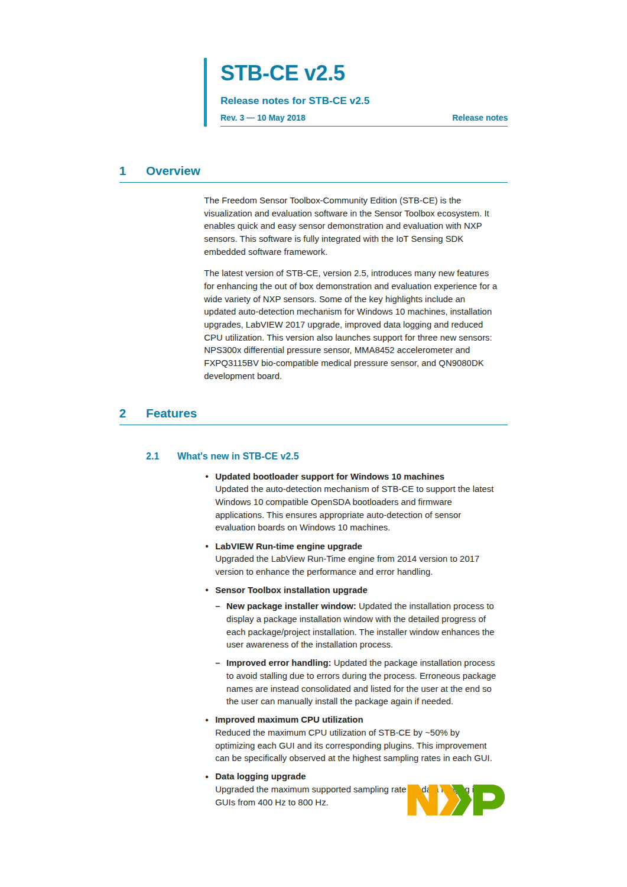STB-CE v2.5
Release notes for STB-CE v2.5
Rev. 3 — 10 May 2018 Release notes
1 Overview
The Freedom Sensor Toolbox-Community Edition (STB-CE) is the visualization and evaluation software in the Sensor Toolbox ecosystem. It enables quick and easy sensor demonstration and evaluation with NXP sensors. This software is fully integrated with the IoT Sensing SDK embedded software framework.
The latest version of STB-CE, version 2.5, introduces many new features for enhancing the out of box demonstration and evaluation experience for a wide variety of NXP sensors. Some of the key highlights include an updated auto-detection mechanism for Windows 10 machines, installation upgrades, LabVIEW 2017 upgrade, improved data logging and reduced CPU utilization. This version also launches support for three new sensors: NPS300x differential pressure sensor, MMA8452 accelerometer and FXPQ3115BV bio-compatible medical pressure sensor, and QN9080DK development board.
2 Features
2.1 What's new in STB-CE v2.5
Updated bootloader support for Windows 10 machines
Updated the auto-detection mechanism of STB-CE to support the latest Windows 10 compatible OpenSDA bootloaders and firmware applications. This ensures appropriate auto-detection of sensor evaluation boards on Windows 10 machines.
LabVIEW Run-time engine upgrade
Upgraded the LabView Run-Time engine from 2014 version to 2017 version to enhance the performance and error handling.
Sensor Toolbox installation upgrade
New package installer window: Updated the installation process to display a package installation window with the detailed progress of each package/project installation. The installer window enhances the user awareness of the installation process.
Improved error handling: Updated the package installation process to avoid stalling due to errors during the process. Erroneous package names are instead consolidated and listed for the user at the end so the user can manually install the package again if needed.
Improved maximum CPU utilization
Reduced the maximum CPU utilization of STB-CE by ~50% by optimizing each GUI and its corresponding plugins. This improvement can be specifically observed at the highest sampling rates in each GUI.
Data logging upgrade
Upgraded the maximum supported sampling rate for data logging in GUIs from 400 Hz to 800 Hz.
NXP